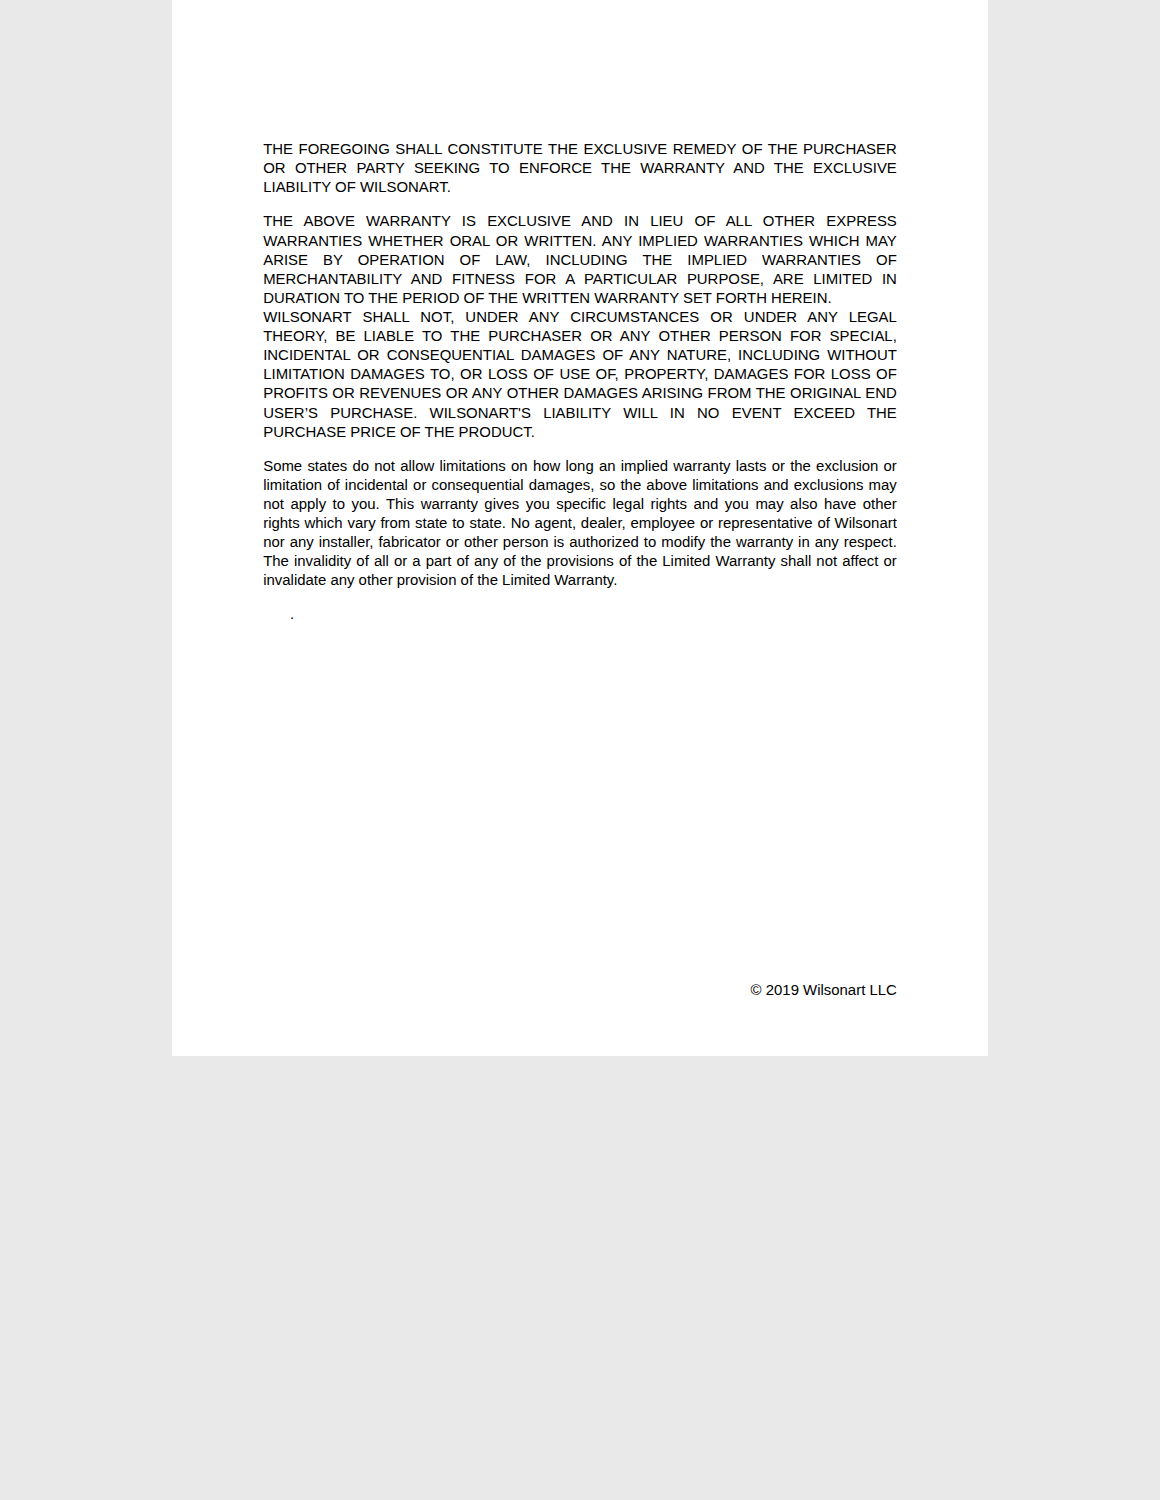THE FOREGOING SHALL CONSTITUTE THE EXCLUSIVE REMEDY OF THE PURCHASER OR OTHER PARTY SEEKING TO ENFORCE THE WARRANTY AND THE EXCLUSIVE LIABILITY OF WILSONART.
THE ABOVE WARRANTY IS EXCLUSIVE AND IN LIEU OF ALL OTHER EXPRESS WARRANTIES WHETHER ORAL OR WRITTEN. ANY IMPLIED WARRANTIES WHICH MAY ARISE BY OPERATION OF LAW, INCLUDING THE IMPLIED WARRANTIES OF MERCHANTABILITY AND FITNESS FOR A PARTICULAR PURPOSE, ARE LIMITED IN DURATION TO THE PERIOD OF THE WRITTEN WARRANTY SET FORTH HEREIN.
WILSONART SHALL NOT, UNDER ANY CIRCUMSTANCES OR UNDER ANY LEGAL THEORY, BE LIABLE TO THE PURCHASER OR ANY OTHER PERSON FOR SPECIAL, INCIDENTAL OR CONSEQUENTIAL DAMAGES OF ANY NATURE, INCLUDING WITHOUT LIMITATION DAMAGES TO, OR LOSS OF USE OF, PROPERTY, DAMAGES FOR LOSS OF PROFITS OR REVENUES OR ANY OTHER DAMAGES ARISING FROM THE ORIGINAL END USER’S PURCHASE. WILSONART'S LIABILITY WILL IN NO EVENT EXCEED THE PURCHASE PRICE OF THE PRODUCT.
Some states do not allow limitations on how long an implied warranty lasts or the exclusion or limitation of incidental or consequential damages, so the above limitations and exclusions may not apply to you. This warranty gives you specific legal rights and you may also have other rights which vary from state to state. No agent, dealer, employee or representative of Wilsonart nor any installer, fabricator or other person is authorized to modify the warranty in any respect. The invalidity of all or a part of any of the provisions of the Limited Warranty shall not affect or invalidate any other provision of the Limited Warranty.
.
© 2019 Wilsonart LLC